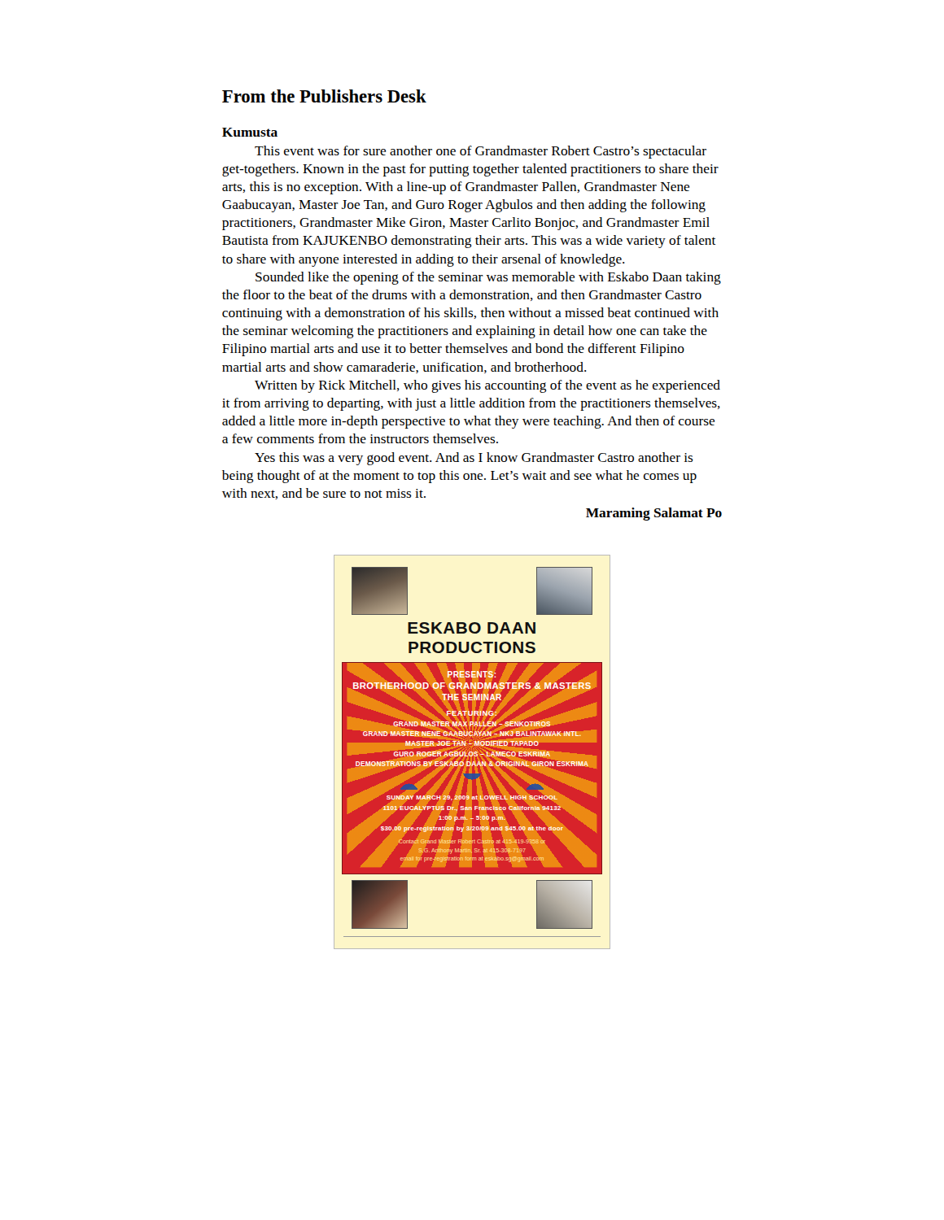From the Publishers Desk
Kumusta
This event was for sure another one of Grandmaster Robert Castro’s spectacular get-togethers. Known in the past for putting together talented practitioners to share their arts, this is no exception. With a line-up of Grandmaster Pallen, Grandmaster Nene Gaabucayan, Master Joe Tan, and Guro Roger Agbulos and then adding the following practitioners, Grandmaster Mike Giron, Master Carlito Bonjoc, and Grandmaster Emil Bautista from KAJUKENBO demonstrating their arts. This was a wide variety of talent to share with anyone interested in adding to their arsenal of knowledge.
Sounded like the opening of the seminar was memorable with Eskabo Daan taking the floor to the beat of the drums with a demonstration, and then Grandmaster Castro continuing with a demonstration of his skills, then without a missed beat continued with the seminar welcoming the practitioners and explaining in detail how one can take the Filipino martial arts and use it to better themselves and bond the different Filipino martial arts and show camaraderie, unification, and brotherhood.
Written by Rick Mitchell, who gives his accounting of the event as he experienced it from arriving to departing, with just a little addition from the practitioners themselves, added a little more in-depth perspective to what they were teaching. And then of course a few comments from the instructors themselves.
Yes this was a very good event. And as I know Grandmaster Castro another is being thought of at the moment to top this one. Let’s wait and see what he comes up with next, and be sure to not miss it.
Maraming Salamat Po
ESKABO DAAN PRODUCTIONS
PRESENTS:
BROTHERHOOD OF GRANDMASTERS & MASTERS
THE SEMINAR
FEATURING:
GRAND MASTER MAX PALLEN – SENKOTIROS
GRAND MASTER NENE GAABUCAYAN – NKJ BALINTAWAK INTL.
MASTER JOE TAN – MODIFIED TAPADO
GURO ROGER AGBULOS – LAMECO ESKRIMA
DEMONSTRATIONS BY ESKABO DAAN & ORIGINAL GIRON ESKRIMA
SUNDAY MARCH 29, 2009 at LOWELL HIGH SCHOOL
1101 EUCALYPTUS Dr., San Francisco California 94132
1:00 p.m. – 5:00 p.m.
$30.00 pre-registration by 3/20/09 and $45.00 at the door
Contact Grand Master Robert Castro at 415-419-9358 or
S.G. Anthony Martin, Sr. at 415-308-7197
email for pre-registration form at eskabo.sg@gmail.com